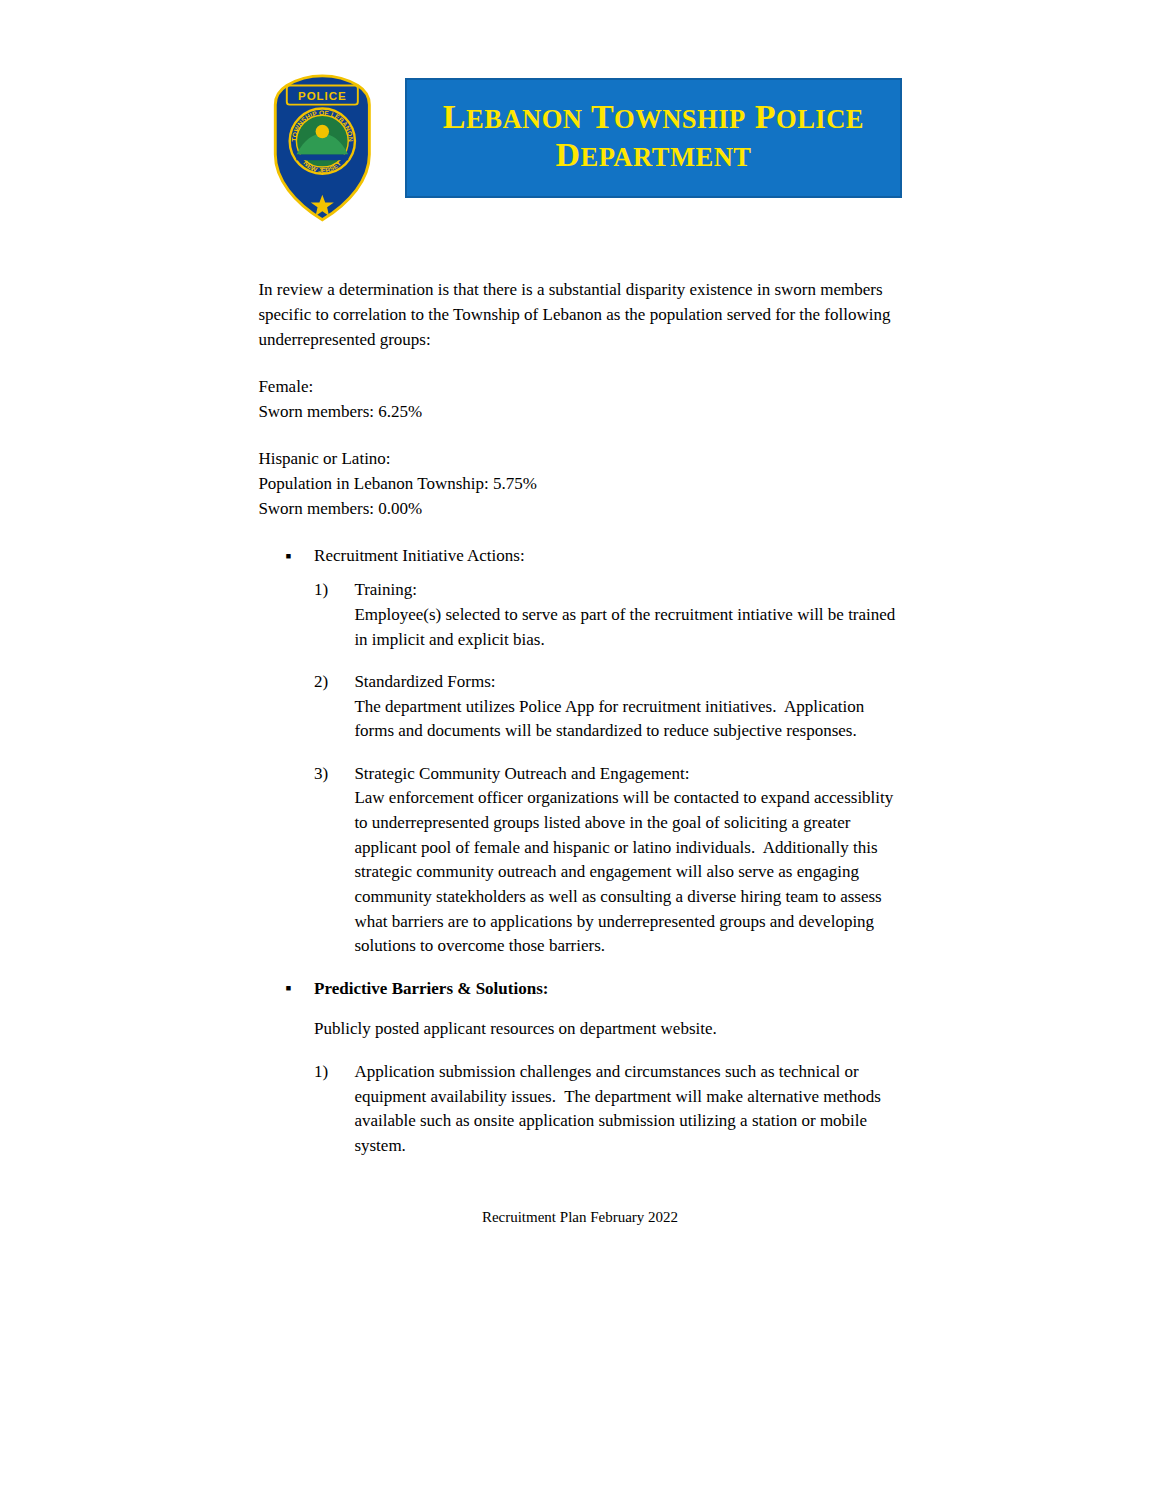POLICE TOWNSHIP OF LEBANON NEW JERSEY
LEBANON TOWNSHIP POLICE
DEPARTMENT
In review a determination is that there is a substantial disparity existence in sworn members specific to correlation to the Township of Lebanon as the population served for the following underrepresented groups:
Female:
Sworn members: 6.25%
Hispanic or Latino:
Population in Lebanon Township: 5.75%
Sworn members: 0.00%
Recruitment Initiative Actions:
Training:
Employee(s) selected to serve as part of the recruitment intiative will be trained in implicit and explicit bias.
Standardized Forms:
The department utilizes Police App for recruitment initiatives. Application forms and documents will be standardized to reduce subjective responses.
Strategic Community Outreach and Engagement:
Law enforcement officer organizations will be contacted to expand accessiblity to underrepresented groups listed above in the goal of soliciting a greater applicant pool of female and hispanic or latino individuals. Additionally this strategic community outreach and engagement will also serve as engaging community statekholders as well as consulting a diverse hiring team to assess what barriers are to applications by underrepresented groups and developing solutions to overcome those barriers.
Predictive Barriers & Solutions:
Publicly posted applicant resources on department website.
Application submission challenges and circumstances such as technical or equipment availability issues. The department will make alternative methods available such as onsite application submission utilizing a station or mobile system.
Recruitment Plan February 2022